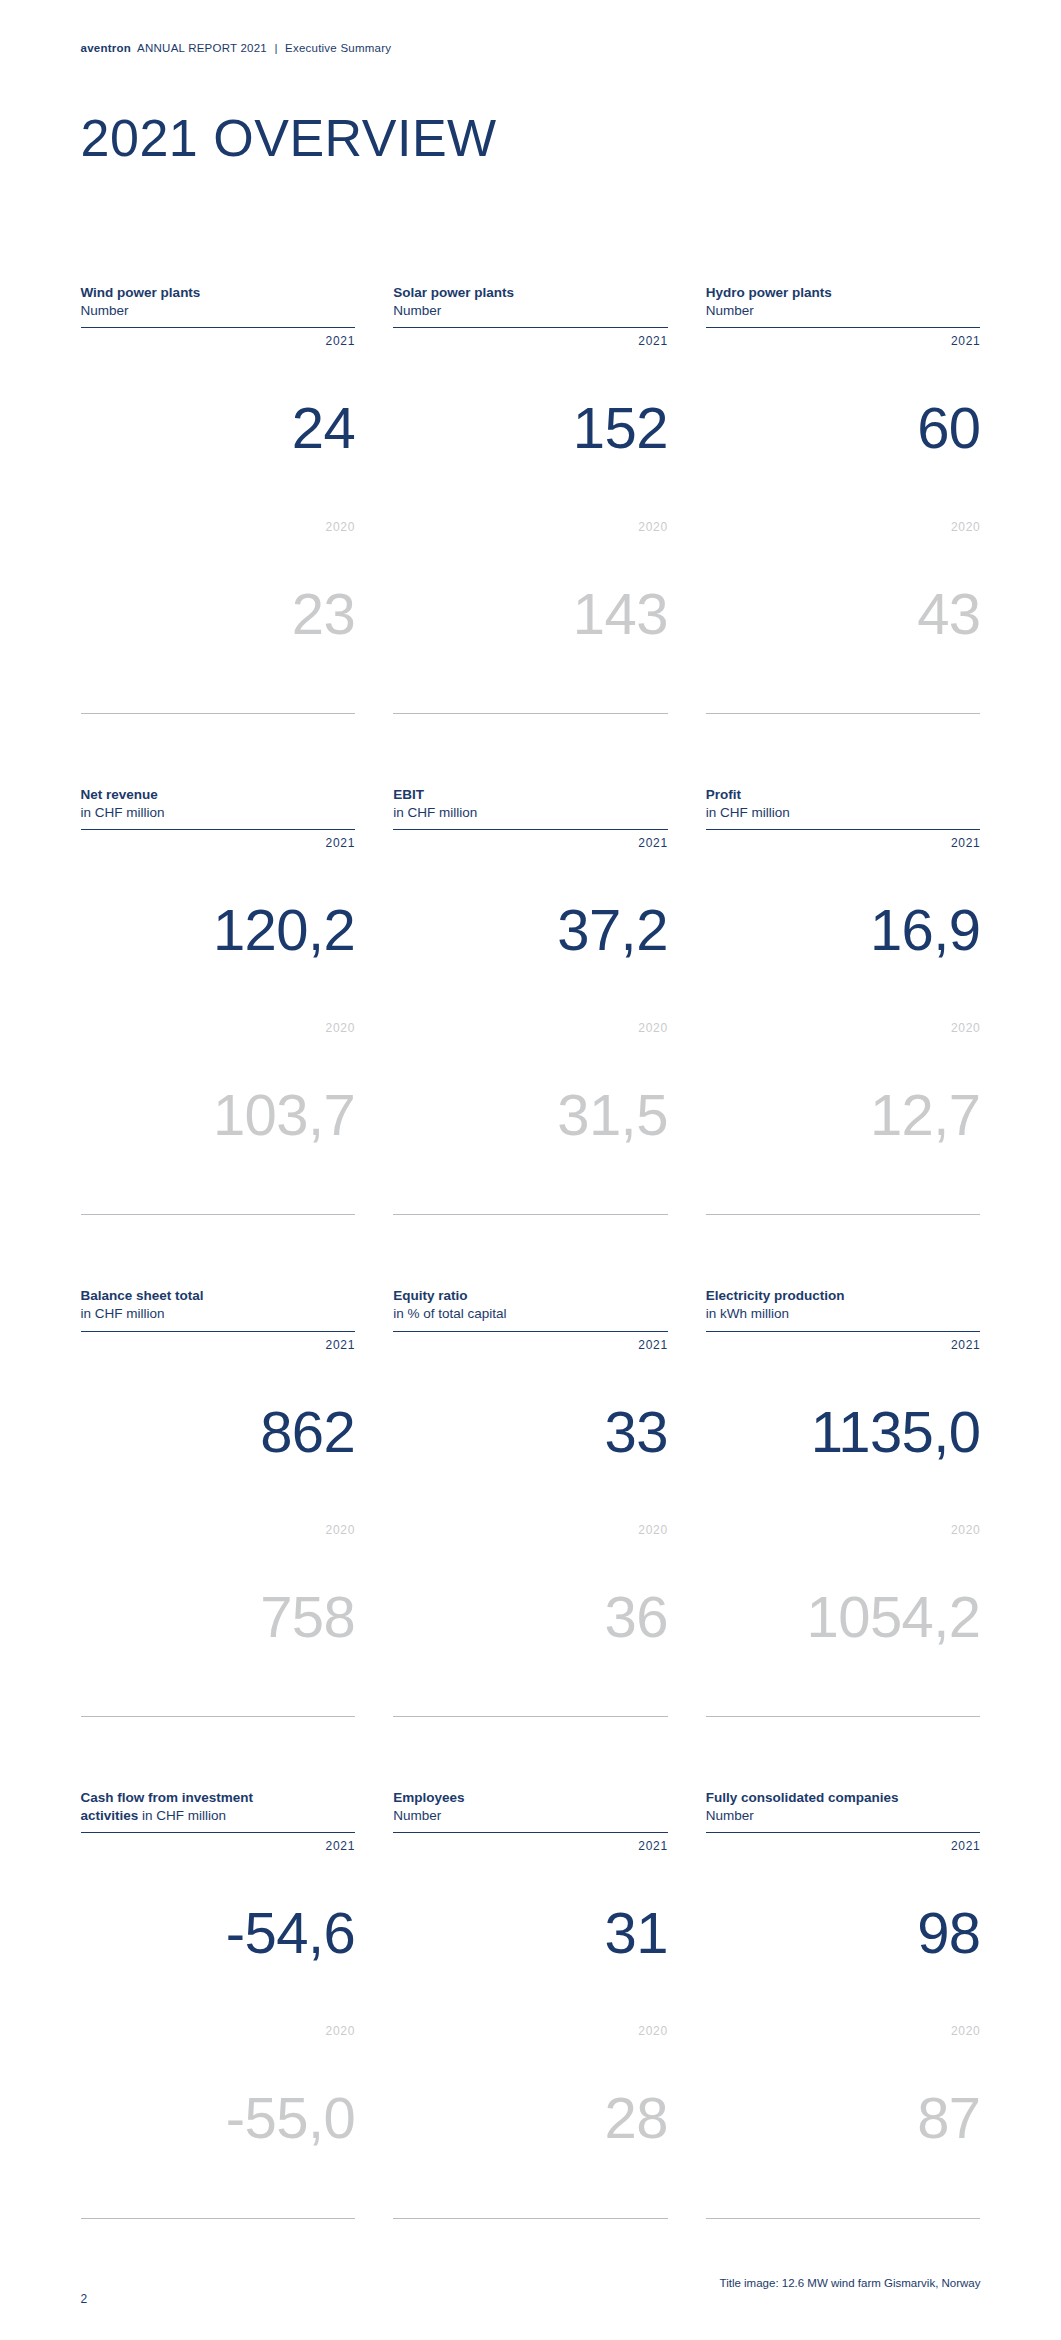aventron ANNUAL REPORT 2021 | Executive Summary
2021 OVERVIEW
Wind power plantsNumber
2021
24
2020
23
Solar power plantsNumber
2021
152
2020
143
Hydro power plantsNumber
2021
60
2020
43
Net revenuein CHF million
2021
120,2
2020
103,7
EBITin CHF million
2021
37,2
2020
31,5
Profitin CHF million
2021
16,9
2020
12,7
Balance sheet totalin CHF million
2021
862
2020
758
Equity ratioin % of total capital
2021
33
2020
36
Electricity productionin kWh million
2021
1135,0
2020
1054,2
Cash flow from investment
activities in CHF million
2021
-54,6
2020
-55,0
EmployeesNumber
2021
31
2020
28
Fully consolidated companiesNumber
2021
98
2020
87
Title image: 12.6 MW wind farm Gismarvik, Norway
2